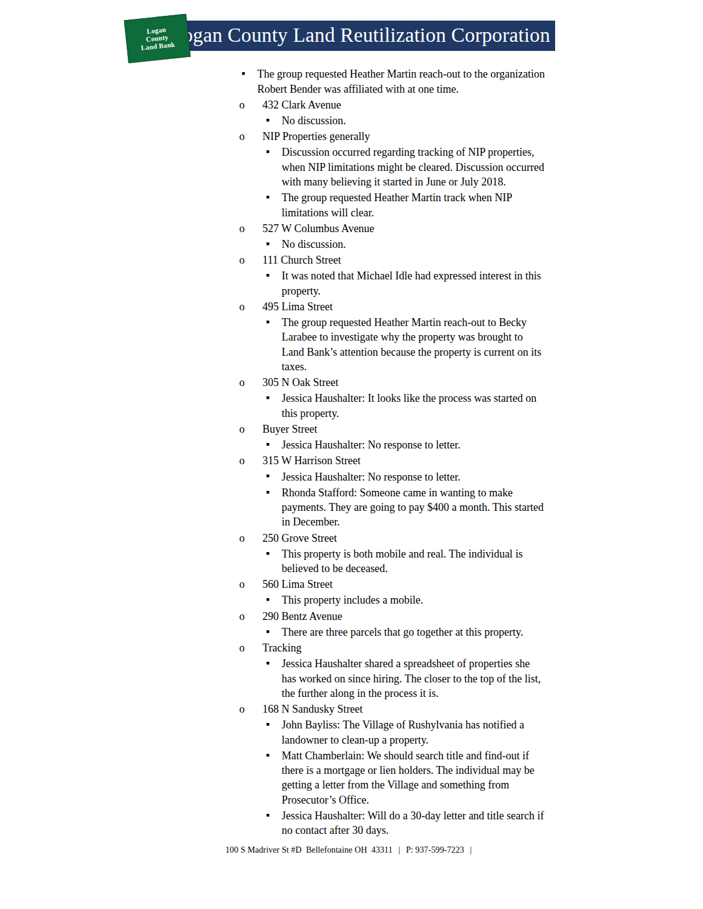Logan County Land Reutilization Corporation
Logan
County
Land Bank
The group requested Heather Martin reach-out to the organization Robert Bender was affiliated with at one time.
432 Clark Avenue
No discussion.
NIP Properties generally
Discussion occurred regarding tracking of NIP properties, when NIP limitations might be cleared. Discussion occurred with many believing it started in June or July 2018.
The group requested Heather Martin track when NIP limitations will clear.
527 W Columbus Avenue
No discussion.
111 Church Street
It was noted that Michael Idle had expressed interest in this property.
495 Lima Street
The group requested Heather Martin reach-out to Becky Larabee to investigate why the property was brought to Land Bank’s attention because the property is current on its taxes.
305 N Oak Street
Jessica Haushalter: It looks like the process was started on this property.
Buyer Street
Jessica Haushalter: No response to letter.
315 W Harrison Street
Jessica Haushalter: No response to letter.
Rhonda Stafford: Someone came in wanting to make payments. They are going to pay $400 a month. This started in December.
250 Grove Street
This property is both mobile and real. The individual is believed to be deceased.
560 Lima Street
This property includes a mobile.
290 Bentz Avenue
There are three parcels that go together at this property.
Tracking
Jessica Haushalter shared a spreadsheet of properties she has worked on since hiring. The closer to the top of the list, the further along in the process it is.
168 N Sandusky Street
John Bayliss: The Village of Rushylvania has notified a landowner to clean-up a property.
Matt Chamberlain: We should search title and find-out if there is a mortgage or lien holders. The individual may be getting a letter from the Village and something from Prosecutor’s Office.
Jessica Haushalter: Will do a 30-day letter and title search if no contact after 30 days.
100 S Madriver St #D Bellefontaine OH 43311|P: 937-599-7223|